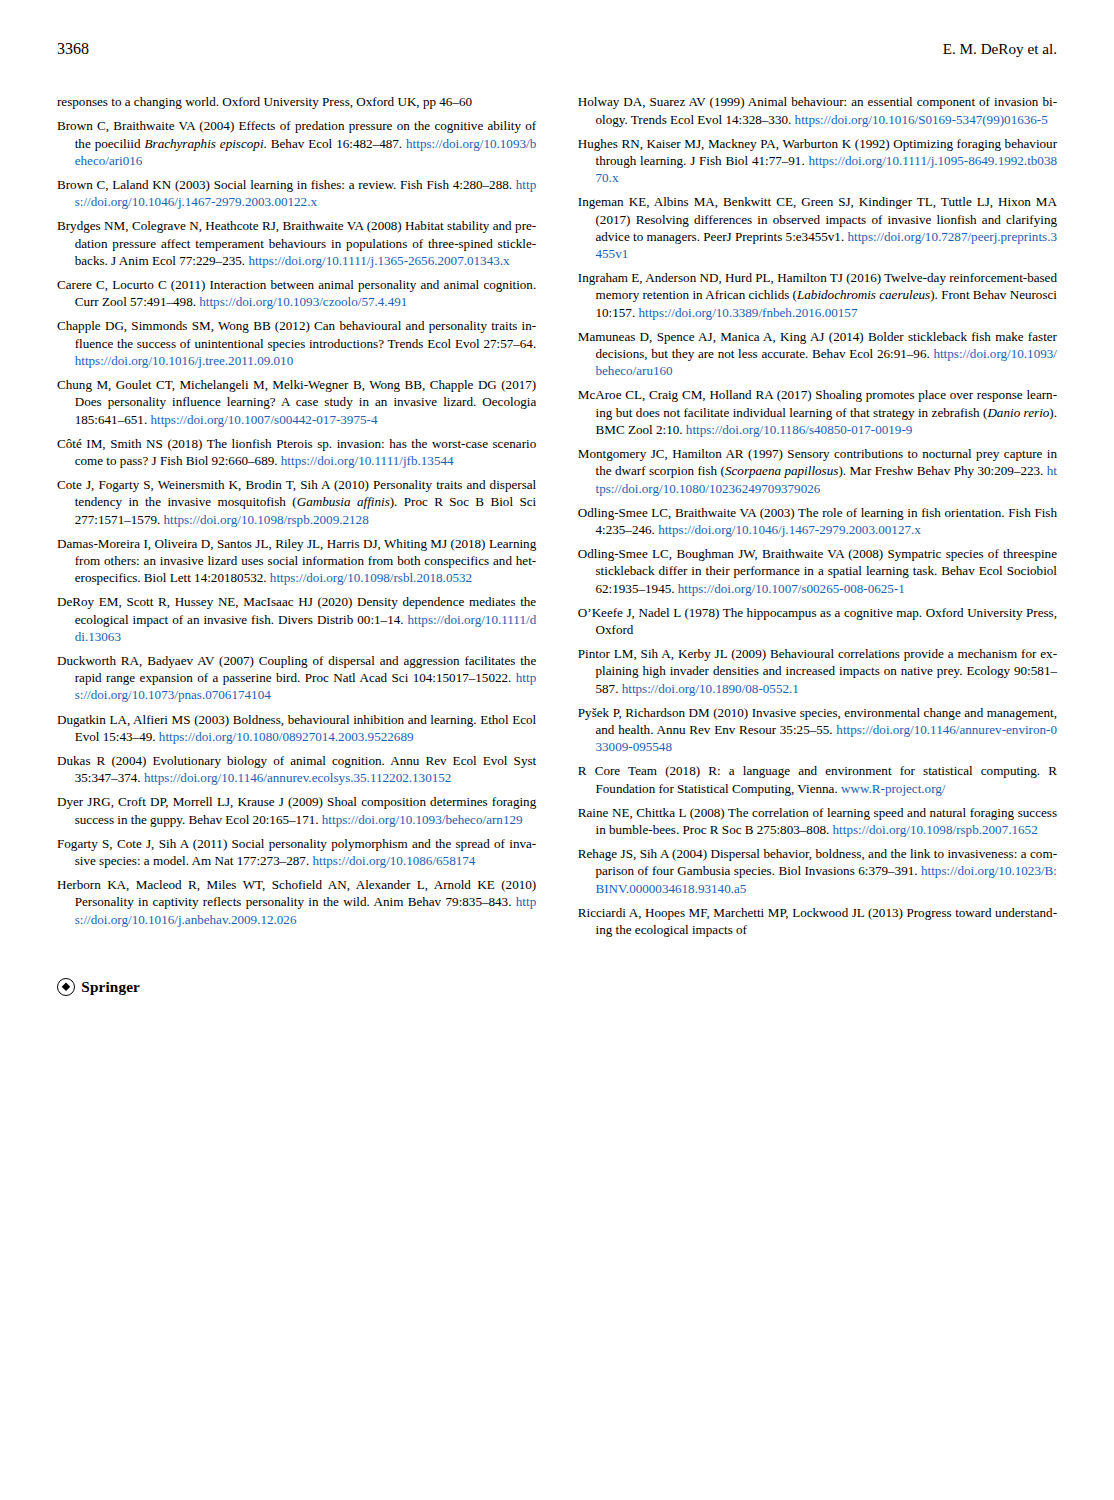3368
E. M. DeRoy et al.
responses to a changing world. Oxford University Press, Oxford UK, pp 46–60
Brown C, Braithwaite VA (2004) Effects of predation pressure on the cognitive ability of the poeciliid Brachyraphis episcopi. Behav Ecol 16:482–487. https://doi.org/10.1093/beheco/ari016
Brown C, Laland KN (2003) Social learning in fishes: a review. Fish Fish 4:280–288. https://doi.org/10.1046/j.1467-2979.2003.00122.x
Brydges NM, Colegrave N, Heathcote RJ, Braithwaite VA (2008) Habitat stability and predation pressure affect temperament behaviours in populations of three-spined sticklebacks. J Anim Ecol 77:229–235. https://doi.org/10.1111/j.1365-2656.2007.01343.x
Carere C, Locurto C (2011) Interaction between animal personality and animal cognition. Curr Zool 57:491–498. https://doi.org/10.1093/czoolo/57.4.491
Chapple DG, Simmonds SM, Wong BB (2012) Can behavioural and personality traits influence the success of unintentional species introductions? Trends Ecol Evol 27:57–64. https://doi.org/10.1016/j.tree.2011.09.010
Chung M, Goulet CT, Michelangeli M, Melki-Wegner B, Wong BB, Chapple DG (2017) Does personality influence learning? A case study in an invasive lizard. Oecologia 185:641–651. https://doi.org/10.1007/s00442-017-3975-4
Côté IM, Smith NS (2018) The lionfish Pterois sp. invasion: has the worst-case scenario come to pass? J Fish Biol 92:660–689. https://doi.org/10.1111/jfb.13544
Cote J, Fogarty S, Weinersmith K, Brodin T, Sih A (2010) Personality traits and dispersal tendency in the invasive mosquitofish (Gambusia affinis). Proc R Soc B Biol Sci 277:1571–1579. https://doi.org/10.1098/rspb.2009.2128
Damas-Moreira I, Oliveira D, Santos JL, Riley JL, Harris DJ, Whiting MJ (2018) Learning from others: an invasive lizard uses social information from both conspecifics and heterospecifics. Biol Lett 14:20180532. https://doi.org/10.1098/rsbl.2018.0532
DeRoy EM, Scott R, Hussey NE, MacIsaac HJ (2020) Density dependence mediates the ecological impact of an invasive fish. Divers Distrib 00:1–14. https://doi.org/10.1111/ddi.13063
Duckworth RA, Badyaev AV (2007) Coupling of dispersal and aggression facilitates the rapid range expansion of a passerine bird. Proc Natl Acad Sci 104:15017–15022. https://doi.org/10.1073/pnas.0706174104
Dugatkin LA, Alfieri MS (2003) Boldness, behavioural inhibition and learning. Ethol Ecol Evol 15:43–49. https://doi.org/10.1080/08927014.2003.9522689
Dukas R (2004) Evolutionary biology of animal cognition. Annu Rev Ecol Evol Syst 35:347–374. https://doi.org/10.1146/annurev.ecolsys.35.112202.130152
Dyer JRG, Croft DP, Morrell LJ, Krause J (2009) Shoal composition determines foraging success in the guppy. Behav Ecol 20:165–171. https://doi.org/10.1093/beheco/arn129
Fogarty S, Cote J, Sih A (2011) Social personality polymorphism and the spread of invasive species: a model. Am Nat 177:273–287. https://doi.org/10.1086/658174
Herborn KA, Macleod R, Miles WT, Schofield AN, Alexander L, Arnold KE (2010) Personality in captivity reflects personality in the wild. Anim Behav 79:835–843. https://doi.org/10.1016/j.anbehav.2009.12.026
Holway DA, Suarez AV (1999) Animal behaviour: an essential component of invasion biology. Trends Ecol Evol 14:328–330. https://doi.org/10.1016/S0169-5347(99)01636-5
Hughes RN, Kaiser MJ, Mackney PA, Warburton K (1992) Optimizing foraging behaviour through learning. J Fish Biol 41:77–91. https://doi.org/10.1111/j.1095-8649.1992.tb03870.x
Ingeman KE, Albins MA, Benkwitt CE, Green SJ, Kindinger TL, Tuttle LJ, Hixon MA (2017) Resolving differences in observed impacts of invasive lionfish and clarifying advice to managers. PeerJ Preprints 5:e3455v1. https://doi.org/10.7287/peerj.preprints.3455v1
Ingraham E, Anderson ND, Hurd PL, Hamilton TJ (2016) Twelve-day reinforcement-based memory retention in African cichlids (Labidochromis caeruleus). Front Behav Neurosci 10:157. https://doi.org/10.3389/fnbeh.2016.00157
Mamuneas D, Spence AJ, Manica A, King AJ (2014) Bolder stickleback fish make faster decisions, but they are not less accurate. Behav Ecol 26:91–96. https://doi.org/10.1093/beheco/aru160
McAroe CL, Craig CM, Holland RA (2017) Shoaling promotes place over response learning but does not facilitate individual learning of that strategy in zebrafish (Danio rerio). BMC Zool 2:10. https://doi.org/10.1186/s40850-017-0019-9
Montgomery JC, Hamilton AR (1997) Sensory contributions to nocturnal prey capture in the dwarf scorpion fish (Scorpaena papillosus). Mar Freshw Behav Phy 30:209–223. https://doi.org/10.1080/10236249709379026
Odling-Smee LC, Braithwaite VA (2003) The role of learning in fish orientation. Fish Fish 4:235–246. https://doi.org/10.1046/j.1467-2979.2003.00127.x
Odling-Smee LC, Boughman JW, Braithwaite VA (2008) Sympatric species of threespine stickleback differ in their performance in a spatial learning task. Behav Ecol Sociobiol 62:1935–1945. https://doi.org/10.1007/s00265-008-0625-1
O’Keefe J, Nadel L (1978) The hippocampus as a cognitive map. Oxford University Press, Oxford
Pintor LM, Sih A, Kerby JL (2009) Behavioural correlations provide a mechanism for explaining high invader densities and increased impacts on native prey. Ecology 90:581–587. https://doi.org/10.1890/08-0552.1
Pyšek P, Richardson DM (2010) Invasive species, environmental change and management, and health. Annu Rev Env Resour 35:25–55. https://doi.org/10.1146/annurev-environ-033009-095548
R Core Team (2018) R: a language and environment for statistical computing. R Foundation for Statistical Computing, Vienna. www.R-project.org/
Raine NE, Chittka L (2008) The correlation of learning speed and natural foraging success in bumble-bees. Proc R Soc B 275:803–808. https://doi.org/10.1098/rspb.2007.1652
Rehage JS, Sih A (2004) Dispersal behavior, boldness, and the link to invasiveness: a comparison of four Gambusia species. Biol Invasions 6:379–391. https://doi.org/10.1023/B:BINV.0000034618.93140.a5
Ricciardi A, Hoopes MF, Marchetti MP, Lockwood JL (2013) Progress toward understanding the ecological impacts of
Springer